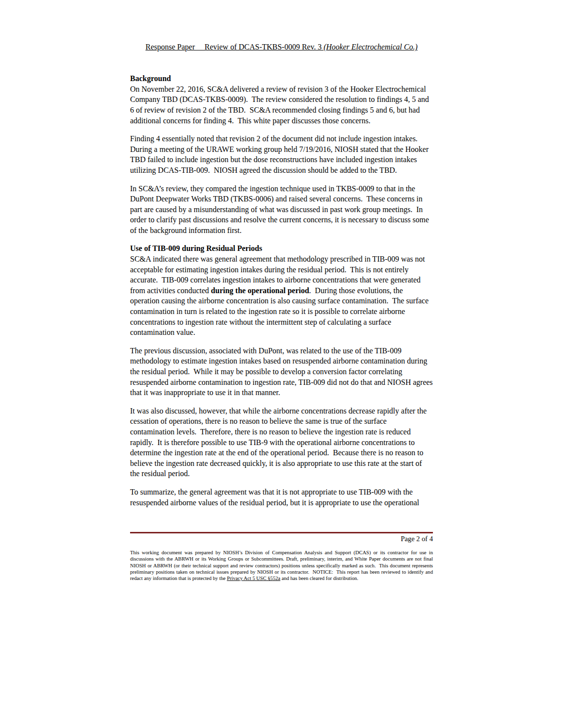Response Paper Review of DCAS-TKBS-0009 Rev. 3 (Hooker Electrochemical Co.)
Background
On November 22, 2016, SC&A delivered a review of revision 3 of the Hooker Electrochemical Company TBD (DCAS-TKBS-0009). The review considered the resolution to findings 4, 5 and 6 of review of revision 2 of the TBD. SC&A recommended closing findings 5 and 6, but had additional concerns for finding 4. This white paper discusses those concerns.
Finding 4 essentially noted that revision 2 of the document did not include ingestion intakes. During a meeting of the URAWE working group held 7/19/2016, NIOSH stated that the Hooker TBD failed to include ingestion but the dose reconstructions have included ingestion intakes utilizing DCAS-TIB-009. NIOSH agreed the discussion should be added to the TBD.
In SC&A’s review, they compared the ingestion technique used in TKBS-0009 to that in the DuPont Deepwater Works TBD (TKBS-0006) and raised several concerns. These concerns in part are caused by a misunderstanding of what was discussed in past work group meetings. In order to clarify past discussions and resolve the current concerns, it is necessary to discuss some of the background information first.
Use of TIB-009 during Residual Periods
SC&A indicated there was general agreement that methodology prescribed in TIB-009 was not acceptable for estimating ingestion intakes during the residual period. This is not entirely accurate. TIB-009 correlates ingestion intakes to airborne concentrations that were generated from activities conducted during the operational period. During those evolutions, the operation causing the airborne concentration is also causing surface contamination. The surface contamination in turn is related to the ingestion rate so it is possible to correlate airborne concentrations to ingestion rate without the intermittent step of calculating a surface contamination value.
The previous discussion, associated with DuPont, was related to the use of the TIB-009 methodology to estimate ingestion intakes based on resuspended airborne contamination during the residual period. While it may be possible to develop a conversion factor correlating resuspended airborne contamination to ingestion rate, TIB-009 did not do that and NIOSH agrees that it was inappropriate to use it in that manner.
It was also discussed, however, that while the airborne concentrations decrease rapidly after the cessation of operations, there is no reason to believe the same is true of the surface contamination levels. Therefore, there is no reason to believe the ingestion rate is reduced rapidly. It is therefore possible to use TIB-9 with the operational airborne concentrations to determine the ingestion rate at the end of the operational period. Because there is no reason to believe the ingestion rate decreased quickly, it is also appropriate to use this rate at the start of the residual period.
To summarize, the general agreement was that it is not appropriate to use TIB-009 with the resuspended airborne values of the residual period, but it is appropriate to use the operational
Page 2 of 4
This working document was prepared by NIOSH’s Division of Compensation Analysis and Support (DCAS) or its contractor for use in discussions with the ABRWH or its Working Groups or Subcommittees. Draft, preliminary, interim, and White Paper documents are not final NIOSH or ABRWH (or their technical support and review contractors) positions unless specifically marked as such. This document represents preliminary positions taken on technical issues prepared by NIOSH or its contractor. NOTICE: This report has been reviewed to identify and redact any information that is protected by the Privacy Act 5 USC §552a and has been cleared for distribution.